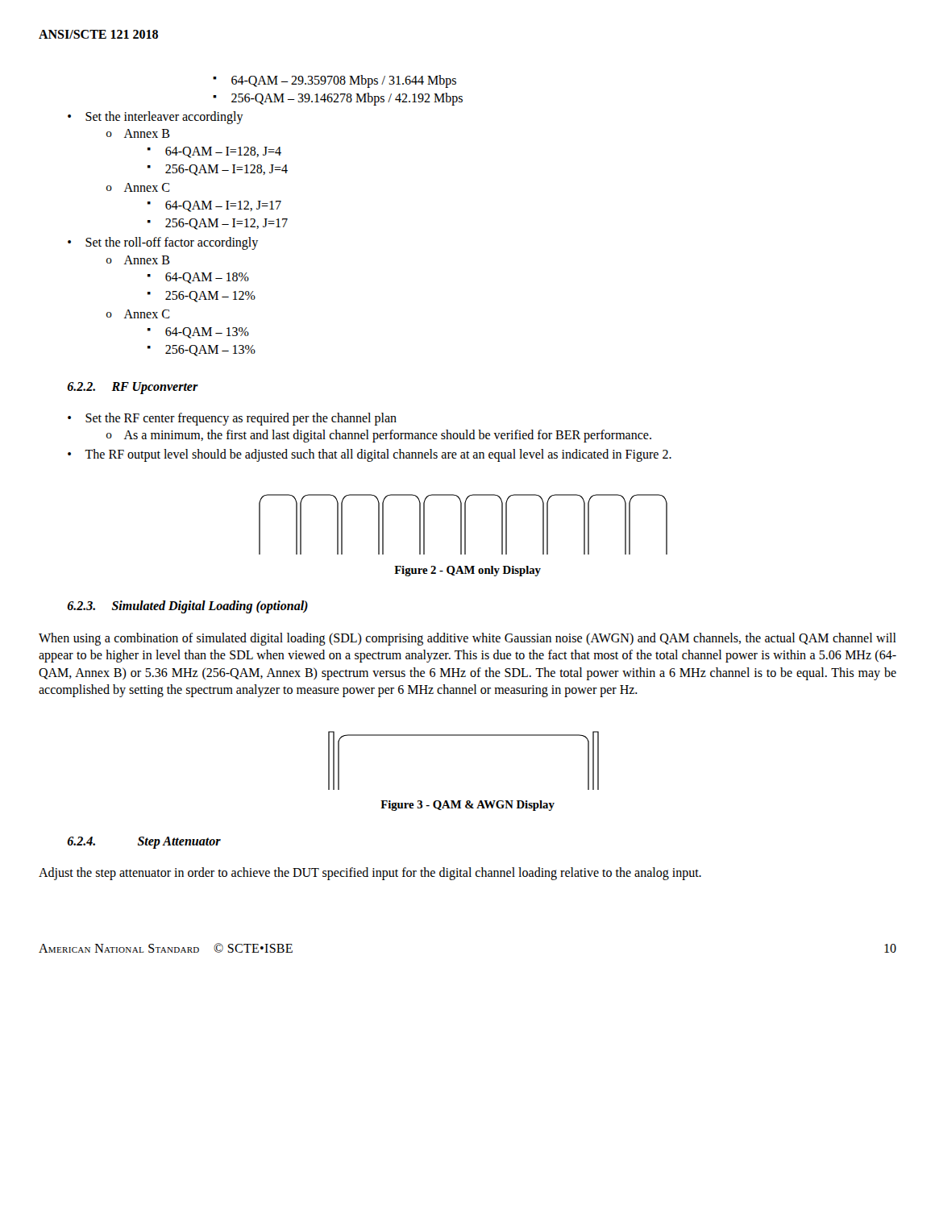ANSI/SCTE 121 2018
64-QAM – 29.359708 Mbps / 31.644 Mbps
256-QAM – 39.146278 Mbps / 42.192 Mbps
Set the interleaver accordingly
Annex B
64-QAM – I=128, J=4
256-QAM – I=128, J=4
Annex C
64-QAM – I=12, J=17
256-QAM – I=12, J=17
Set the roll-off factor accordingly
Annex B
64-QAM – 18%
256-QAM – 12%
Annex C
64-QAM – 13%
256-QAM – 13%
6.2.2. RF Upconverter
Set the RF center frequency as required per the channel plan
As a minimum, the first and last digital channel performance should be verified for BER performance.
The RF output level should be adjusted such that all digital channels are at an equal level as indicated in Figure 2.
Figure 2 - QAM only Display
6.2.3. Simulated Digital Loading (optional)
When using a combination of simulated digital loading (SDL) comprising additive white Gaussian noise (AWGN) and QAM channels, the actual QAM channel will appear to be higher in level than the SDL when viewed on a spectrum analyzer. This is due to the fact that most of the total channel power is within a 5.06 MHz (64-QAM, Annex B) or 5.36 MHz (256-QAM, Annex B) spectrum versus the 6 MHz of the SDL. The total power within a 6 MHz channel is to be equal. This may be accomplished by setting the spectrum analyzer to measure power per 6 MHz channel or measuring in power per Hz.
Figure 3 - QAM & AWGN Display
6.2.4. Step Attenuator
Adjust the step attenuator in order to achieve the DUT specified input for the digital channel loading relative to the analog input.
American National Standard © SCTE•ISBE 10